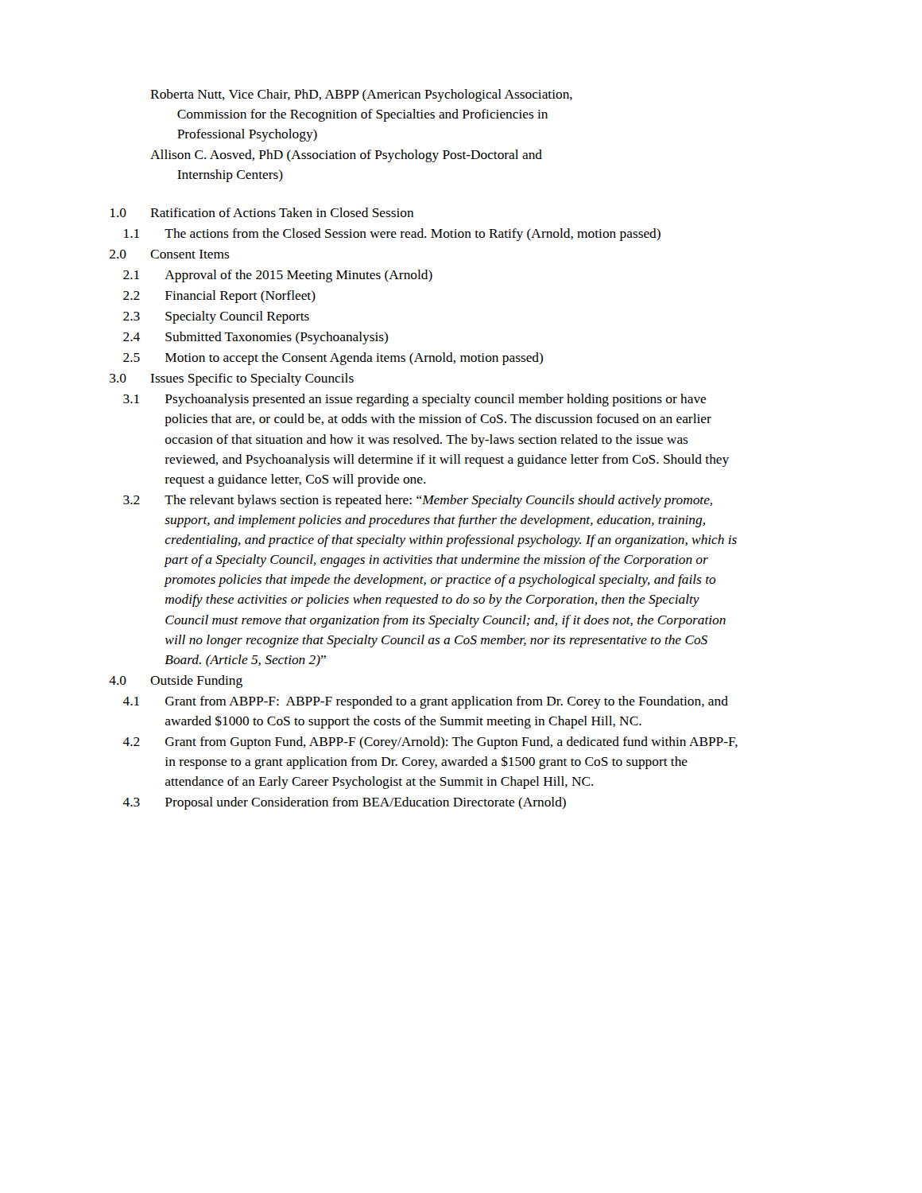Roberta Nutt, Vice Chair, PhD, ABPP (American Psychological Association, Commission for the Recognition of Specialties and Proficiencies in Professional Psychology)
Allison C. Aosved, PhD (Association of Psychology Post-Doctoral and Internship Centers)
1.0
Ratification of Actions Taken in Closed Session
1.1
The actions from the Closed Session were read. Motion to Ratify (Arnold, motion passed)
2.0
Consent Items
2.1
Approval of the 2015 Meeting Minutes (Arnold)
2.2
Financial Report (Norfleet)
2.3
Specialty Council Reports
2.4
Submitted Taxonomies (Psychoanalysis)
2.5
Motion to accept the Consent Agenda items (Arnold, motion passed)
3.0
Issues Specific to Specialty Councils
3.1
Psychoanalysis presented an issue regarding a specialty council member holding positions or have policies that are, or could be, at odds with the mission of CoS. The discussion focused on an earlier occasion of that situation and how it was resolved. The by-laws section related to the issue was reviewed, and Psychoanalysis will determine if it will request a guidance letter from CoS. Should they request a guidance letter, CoS will provide one.
3.2
The relevant bylaws section is repeated here: “Member Specialty Councils should actively promote, support, and implement policies and procedures that further the development, education, training, credentialing, and practice of that specialty within professional psychology. If an organization, which is part of a Specialty Council, engages in activities that undermine the mission of the Corporation or promotes policies that impede the development, or practice of a psychological specialty, and fails to modify these activities or policies when requested to do so by the Corporation, then the Specialty Council must remove that organization from its Specialty Council; and, if it does not, the Corporation will no longer recognize that Specialty Council as a CoS member, nor its representative to the CoS Board. (Article 5, Section 2)”
4.0
Outside Funding
4.1
Grant from ABPP-F: ABPP-F responded to a grant application from Dr. Corey to the Foundation, and awarded $1000 to CoS to support the costs of the Summit meeting in Chapel Hill, NC.
4.2
Grant from Gupton Fund, ABPP-F (Corey/Arnold): The Gupton Fund, a dedicated fund within ABPP-F, in response to a grant application from Dr. Corey, awarded a $1500 grant to CoS to support the attendance of an Early Career Psychologist at the Summit in Chapel Hill, NC.
4.3
Proposal under Consideration from BEA/Education Directorate (Arnold)